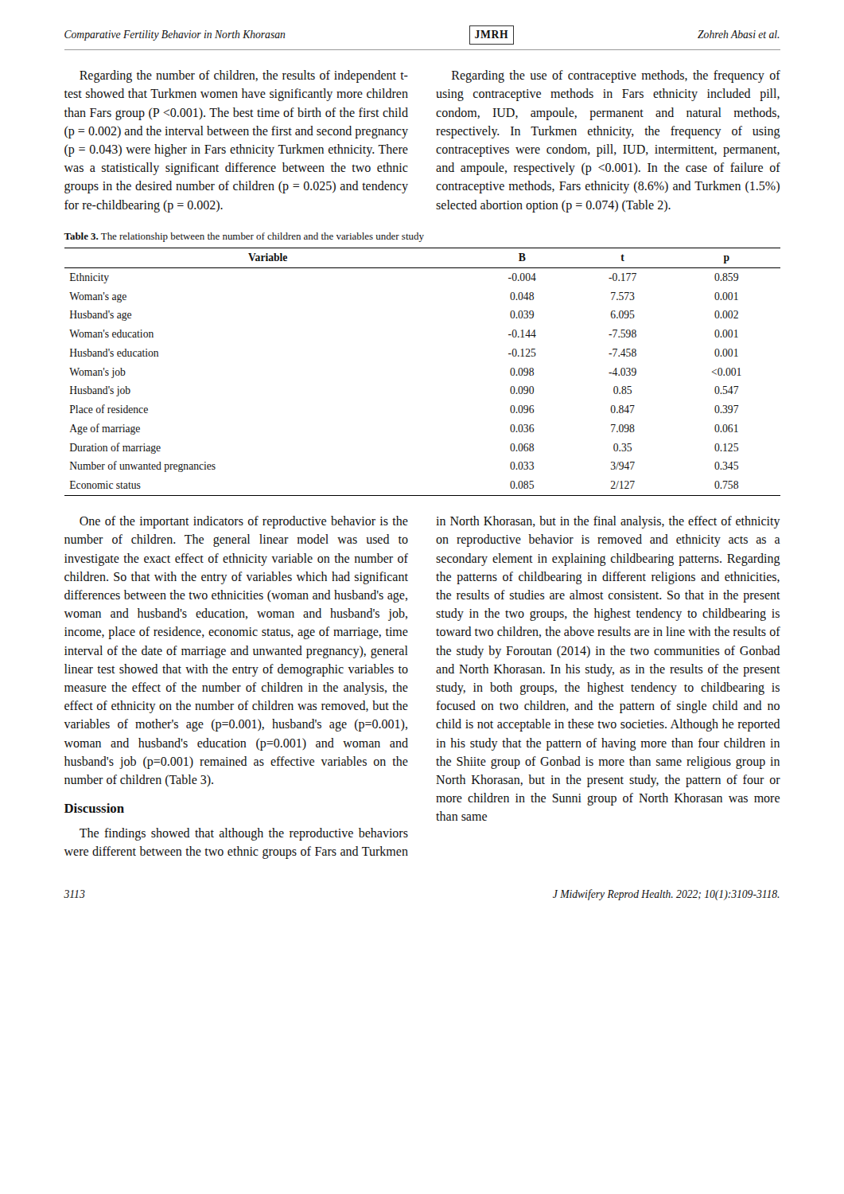Comparative Fertility Behavior in North Khorasan
JMRH
Zohreh Abasi et al.
Regarding the number of children, the results of independent t-test showed that Turkmen women have significantly more children than Fars group (P <0.001). The best time of birth of the first child (p = 0.002) and the interval between the first and second pregnancy (p = 0.043) were higher in Fars ethnicity Turkmen ethnicity. There was a statistically significant difference between the two ethnic groups in the desired number of children (p = 0.025) and tendency for re-childbearing (p = 0.002).
Regarding the use of contraceptive methods, the frequency of using contraceptive methods in Fars ethnicity included pill, condom, IUD, ampoule, permanent and natural methods, respectively. In Turkmen ethnicity, the frequency of using contraceptives were condom, pill, IUD, intermittent, permanent, and ampoule, respectively (p <0.001). In the case of failure of contraceptive methods, Fars ethnicity (8.6%) and Turkmen (1.5%) selected abortion option (p = 0.074) (Table 2).
Table 3. The relationship between the number of children and the variables under study
| Variable | B | t | p |
| --- | --- | --- | --- |
| Ethnicity | -0.004 | -0.177 | 0.859 |
| Woman's age | 0.048 | 7.573 | 0.001 |
| Husband's age | 0.039 | 6.095 | 0.002 |
| Woman's education | -0.144 | -7.598 | 0.001 |
| Husband's education | -0.125 | -7.458 | 0.001 |
| Woman's job | 0.098 | -4.039 | <0.001 |
| Husband's job | 0.090 | 0.85 | 0.547 |
| Place of residence | 0.096 | 0.847 | 0.397 |
| Age of marriage | 0.036 | 7.098 | 0.061 |
| Duration of marriage | 0.068 | 0.35 | 0.125 |
| Number of unwanted pregnancies | 0.033 | 3/947 | 0.345 |
| Economic status | 0.085 | 2/127 | 0.758 |
One of the important indicators of reproductive behavior is the number of children. The general linear model was used to investigate the exact effect of ethnicity variable on the number of children. So that with the entry of variables which had significant differences between the two ethnicities (woman and husband's age, woman and husband's education, woman and husband's job, income, place of residence, economic status, age of marriage, time interval of the date of marriage and unwanted pregnancy), general linear test showed that with the entry of demographic variables to measure the effect of the number of children in the analysis, the effect of ethnicity on the number of children was removed, but the variables of mother's age (p=0.001), husband's age (p=0.001), woman and husband's education (p=0.001) and woman and husband's job (p=0.001) remained as effective variables on the number of children (Table 3).
Discussion
The findings showed that although the reproductive behaviors were different between the two ethnic groups of Fars and Turkmen in North Khorasan, but in the final analysis, the effect of ethnicity on reproductive behavior is removed and ethnicity acts as a secondary element in explaining childbearing patterns. Regarding the patterns of childbearing in different religions and ethnicities, the results of studies are almost consistent. So that in the present study in the two groups, the highest tendency to childbearing is toward two children, the above results are in line with the results of the study by Foroutan (2014) in the two communities of Gonbad and North Khorasan. In his study, as in the results of the present study, in both groups, the highest tendency to childbearing is focused on two children, and the pattern of single child and no child is not acceptable in these two societies. Although he reported in his study that the pattern of having more than four children in the Shiite group of Gonbad is more than same religious group in North Khorasan, but in the present study, the pattern of four or more children in the Sunni group of North Khorasan was more than same
3113
J Midwifery Reprod Health. 2022; 10(1):3109-3118.